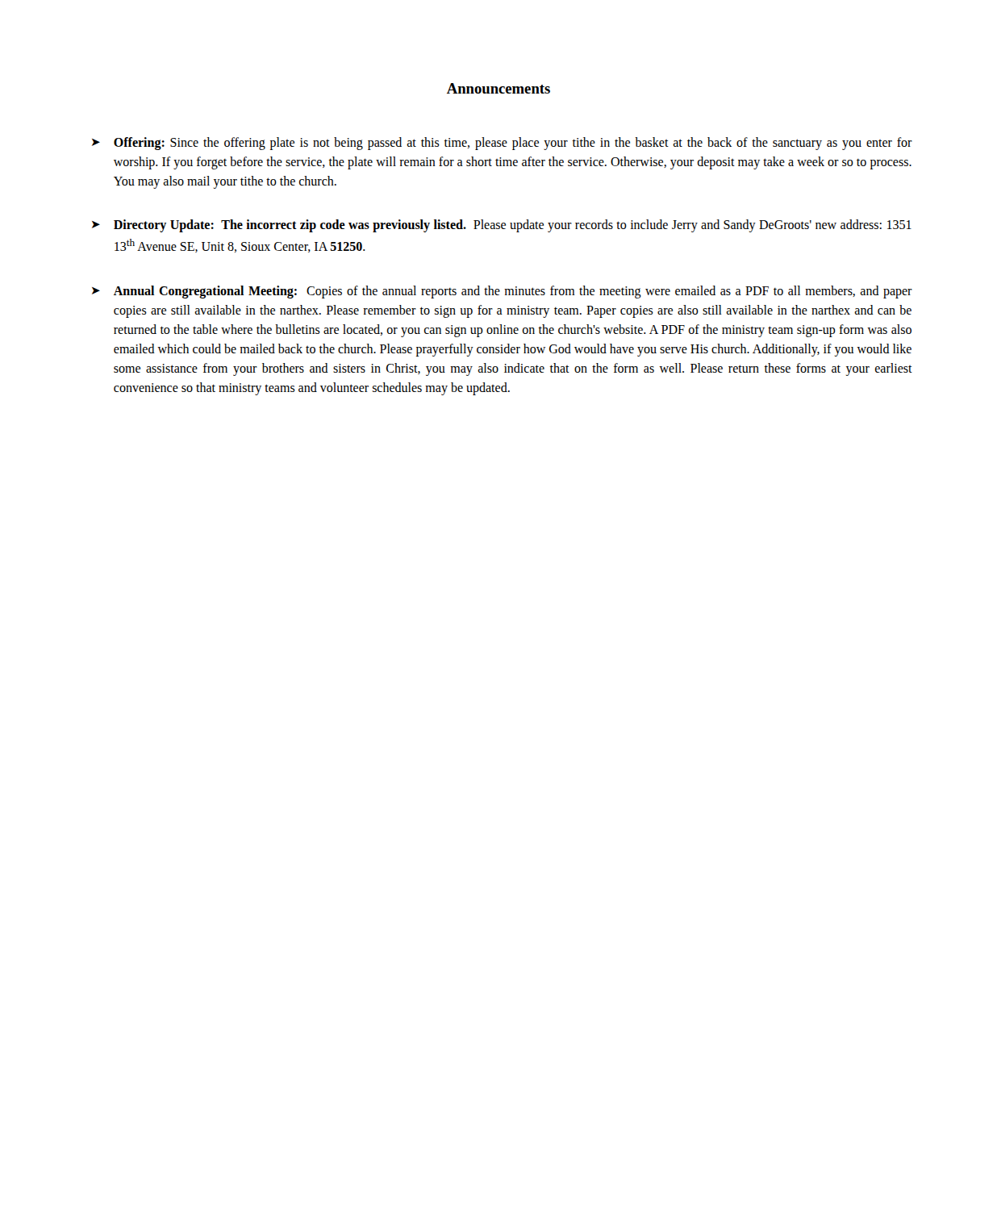Announcements
Offering: Since the offering plate is not being passed at this time, please place your tithe in the basket at the back of the sanctuary as you enter for worship. If you forget before the service, the plate will remain for a short time after the service. Otherwise, your deposit may take a week or so to process. You may also mail your tithe to the church.
Directory Update: The incorrect zip code was previously listed. Please update your records to include Jerry and Sandy DeGroots' new address: 1351 13th Avenue SE, Unit 8, Sioux Center, IA 51250.
Annual Congregational Meeting: Copies of the annual reports and the minutes from the meeting were emailed as a PDF to all members, and paper copies are still available in the narthex. Please remember to sign up for a ministry team. Paper copies are also still available in the narthex and can be returned to the table where the bulletins are located, or you can sign up online on the church's website. A PDF of the ministry team sign-up form was also emailed which could be mailed back to the church. Please prayerfully consider how God would have you serve His church. Additionally, if you would like some assistance from your brothers and sisters in Christ, you may also indicate that on the form as well. Please return these forms at your earliest convenience so that ministry teams and volunteer schedules may be updated.